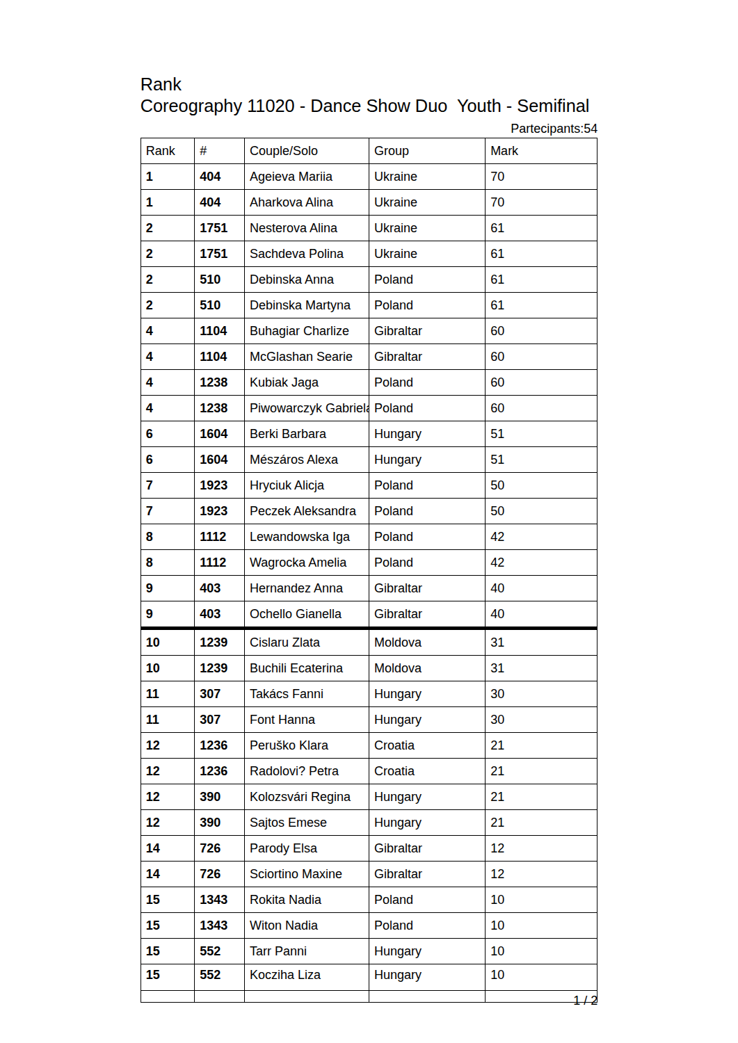Rank
Coreography 11020 - Dance Show Duo Youth - Semifinal
Partecipants:54
| Rank | # | Couple/Solo | Group | Mark |
| --- | --- | --- | --- | --- |
| 1 | 404 | Ageieva Mariia | Ukraine | 70 |
| 1 | 404 | Aharkova Alina | Ukraine | 70 |
| 2 | 1751 | Nesterova Alina | Ukraine | 61 |
| 2 | 1751 | Sachdeva Polina | Ukraine | 61 |
| 2 | 510 | Debinska Anna | Poland | 61 |
| 2 | 510 | Debinska Martyna | Poland | 61 |
| 4 | 1104 | Buhagiar Charlize | Gibraltar | 60 |
| 4 | 1104 | McGlashan Searie | Gibraltar | 60 |
| 4 | 1238 | Kubiak Jaga | Poland | 60 |
| 4 | 1238 | Piwowarczyk Gabriela | Poland | 60 |
| 6 | 1604 | Berki Barbara | Hungary | 51 |
| 6 | 1604 | Mészáros Alexa | Hungary | 51 |
| 7 | 1923 | Hryciuk Alicja | Poland | 50 |
| 7 | 1923 | Peczek Aleksandra | Poland | 50 |
| 8 | 1112 | Lewandowska Iga | Poland | 42 |
| 8 | 1112 | Wagrocka Amelia | Poland | 42 |
| 9 | 403 | Hernandez Anna | Gibraltar | 40 |
| 9 | 403 | Ochello Gianella | Gibraltar | 40 |
| 10 | 1239 | Cislaru Zlata | Moldova | 31 |
| 10 | 1239 | Buchili Ecaterina | Moldova | 31 |
| 11 | 307 | Takács Fanni | Hungary | 30 |
| 11 | 307 | Font Hanna | Hungary | 30 |
| 12 | 1236 | Peruško Klara | Croatia | 21 |
| 12 | 1236 | Radolovi? Petra | Croatia | 21 |
| 12 | 390 | Kolozsvári Regina | Hungary | 21 |
| 12 | 390 | Sajtos Emese | Hungary | 21 |
| 14 | 726 | Parody Elsa | Gibraltar | 12 |
| 14 | 726 | Sciortino Maxine | Gibraltar | 12 |
| 15 | 1343 | Rokita Nadia | Poland | 10 |
| 15 | 1343 | Witon Nadia | Poland | 10 |
| 15 | 552 | Tarr Panni | Hungary | 10 |
| 15 | 552 | Kocziha Liza | Hungary | 10 |
1 / 2